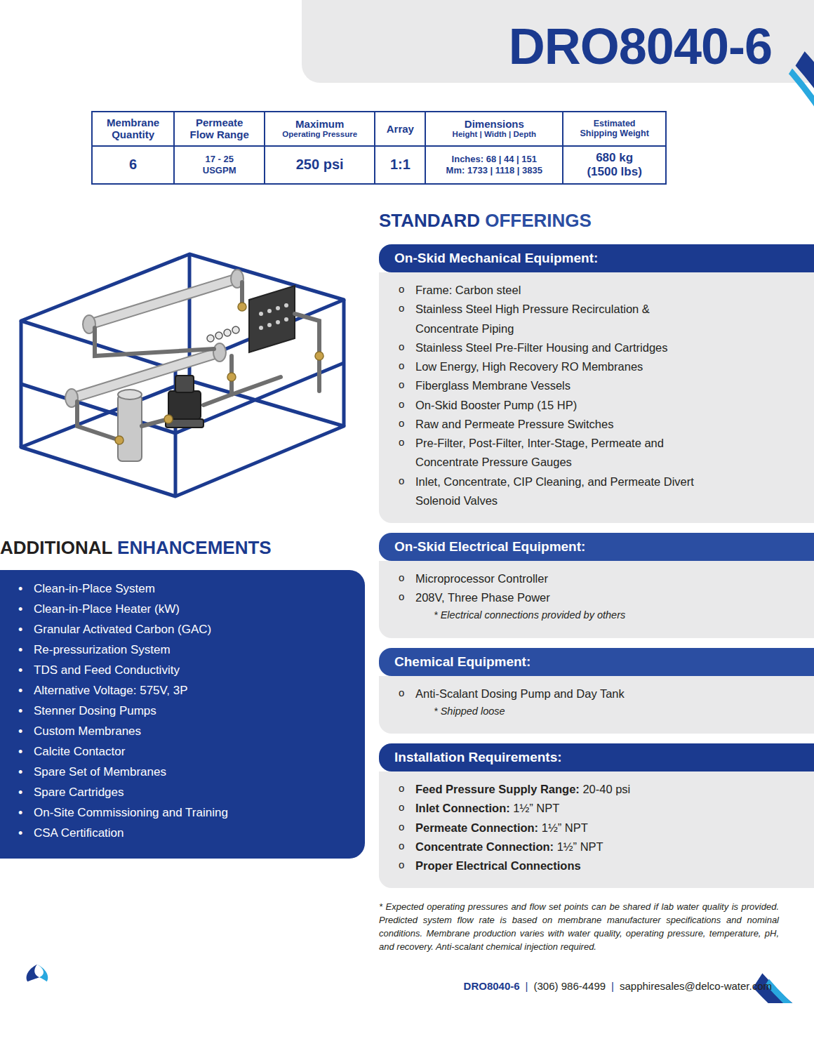DRO8040-6
| Membrane Quantity | Permeate Flow Range | Maximum Operating Pressure | Array | Dimensions Height / Width / Depth | Estimated Shipping Weight |
| --- | --- | --- | --- | --- | --- |
| 6 | 17 - 25 USGPM | 250 psi | 1:1 | Inches: 68 / 44 / 151 Mm: 1733 / 1118 / 3835 | 680 kg (1500 lbs) |
ADDITIONAL ENHANCEMENTS
Clean-in-Place System
Clean-in-Place Heater (kW)
Granular Activated Carbon (GAC)
Re-pressurization System
TDS and Feed Conductivity
Alternative Voltage: 575V, 3P
Stenner Dosing Pumps
Custom Membranes
Calcite Contactor
Spare Set of Membranes
Spare Cartridges
On-Site Commissioning and Training
CSA Certification
STANDARD OFFERINGS
On-Skid Mechanical Equipment:
Frame: Carbon steel
Stainless Steel High Pressure Recirculation &
Concentrate Piping
Stainless Steel Pre-Filter Housing and Cartridges
Low Energy, High Recovery RO Membranes
Fiberglass Membrane Vessels
On-Skid Booster Pump (15 HP)
Raw and Permeate Pressure Switches
Pre-Filter, Post-Filter, Inter-Stage, Permeate and
Concentrate Pressure Gauges
Inlet, Concentrate, CIP Cleaning, and Permeate Divert
Solenoid Valves
On-Skid Electrical Equipment:
Microprocessor Controller
208V, Three Phase Power
* Electrical connections provided by others
Chemical Equipment:
Anti-Scalant Dosing Pump and Day Tank
* Shipped loose
Installation Requirements:
Feed Pressure Supply Range: 20-40 psi
Inlet Connection: 1½” NPT
Permeate Connection: 1½” NPT
Concentrate Connection: 1½” NPT
Proper Electrical Connections
* Expected operating pressures and flow set points can be shared if lab water quality is provided. Predicted system flow rate is based on membrane manufacturer specifications and nominal conditions. Membrane production varies with water quality, operating pressure, temperature, pH, and recovery. Anti-scalant chemical injection required.
DRO8040-6 | (306) 986-4499 | sapphiresales@delco-water.com